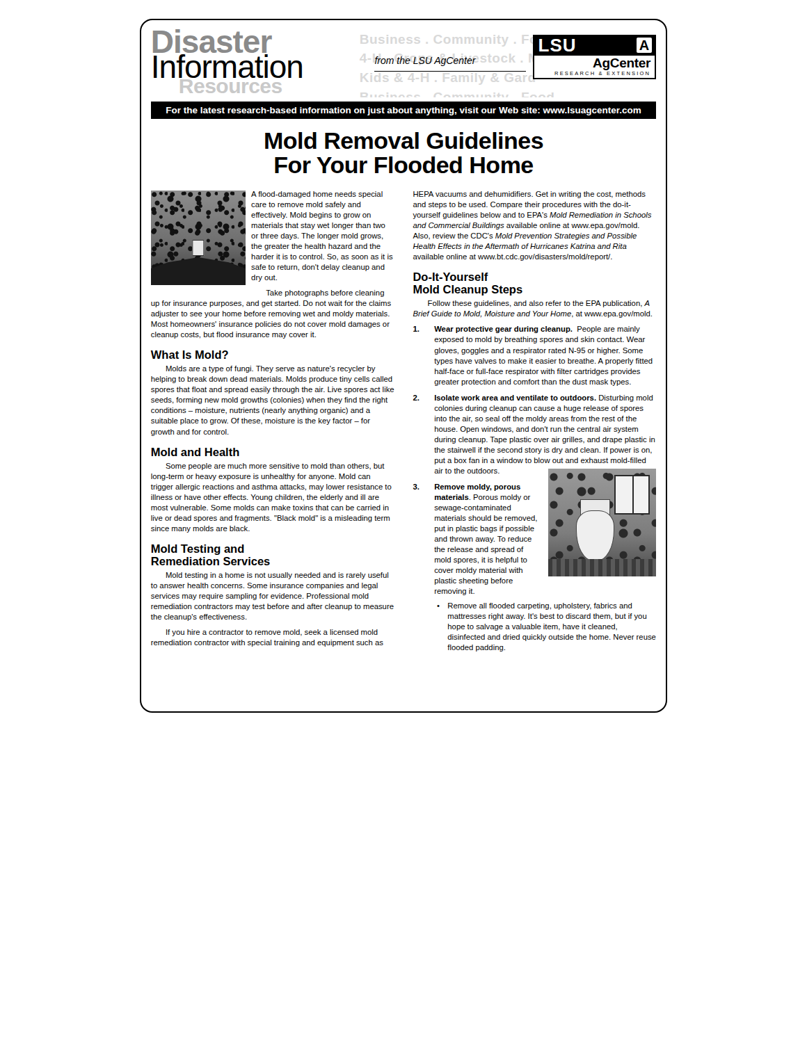Business . Community . Food
4-H . Crops & Livestock . Mone
Kids & 4-H . Family & Gard
Business . Community . Food
Kids & 4-H . Family & Money
Food & Health . Environment & Natural Resou
Disaster
Information
Resources
from the LSU AgCenter
LSU A
AgCenter
Research & Extension
For the latest research-based information on just about anything, visit our Web site: www.lsuagcenter.com
Mold Removal Guidelines
For Your Flooded Home
A flood-damaged home needs special care to remove mold safely and effectively. Mold begins to grow on materials that stay wet longer than two or three days. The longer mold grows, the greater the health hazard and the harder it is to control. So, as soon as it is safe to return, don't delay cleanup and dry out.
Take photographs before cleaning up for insurance purposes, and get started. Do not wait for the claims adjuster to see your home before removing wet and moldy materials. Most homeowners' insurance policies do not cover mold damages or cleanup costs, but flood insurance may cover it.
What Is Mold?
Molds are a type of fungi. They serve as nature's recycler by helping to break down dead materials. Molds produce tiny cells called spores that float and spread easily through the air. Live spores act like seeds, forming new mold growths (colonies) when they find the right conditions – moisture, nutrients (nearly anything organic) and a suitable place to grow. Of these, moisture is the key factor – for growth and for control.
Mold and Health
Some people are much more sensitive to mold than others, but long-term or heavy exposure is unhealthy for anyone. Mold can trigger allergic reactions and asthma attacks, may lower resistance to illness or have other effects. Young children, the elderly and ill are most vulnerable. Some molds can make toxins that can be carried in live or dead spores and fragments. "Black mold" is a misleading term since many molds are black.
Mold Testing and
Remediation Services
Mold testing in a home is not usually needed and is rarely useful to answer health concerns. Some insurance companies and legal services may require sampling for evidence. Professional mold remediation contractors may test before and after cleanup to measure the cleanup's effectiveness.
If you hire a contractor to remove mold, seek a licensed mold remediation contractor with special training and equipment such as HEPA vacuums and dehumidifiers. Get in writing the cost, methods and steps to be used. Compare their procedures with the do-it-yourself guidelines below and to EPA's Mold Remediation in Schools and Commercial Buildings available online at www.epa.gov/mold. Also, review the CDC's Mold Prevention Strategies and Possible Health Effects in the Aftermath of Hurricanes Katrina and Rita available online at www.bt.cdc.gov/disasters/mold/report/.
Do-It-Yourself
Mold Cleanup Steps
Follow these guidelines, and also refer to the EPA publication, A Brief Guide to Mold, Moisture and Your Home, at www.epa.gov/mold.
Wear protective gear during cleanup. People are mainly exposed to mold by breathing spores and skin contact. Wear gloves, goggles and a respirator rated N-95 or higher. Some types have valves to make it easier to breathe. A properly fitted half-face or full-face respirator with filter cartridges provides greater protection and comfort than the dust mask types.
Isolate work area and ventilate to outdoors. Disturbing mold colonies during cleanup can cause a huge release of spores into the air, so seal off the moldy areas from the rest of the house. Open windows, and don't run the central air system during cleanup. Tape plastic over air grilles, and drape plastic in the stairwell if the second story is dry and clean. If power is on, put a box fan in a window to blow out and exhaust mold-filled air to the outdoors.
Remove moldy, porous materials. Porous moldy or sewage-contaminated materials should be removed, put in plastic bags if possible and thrown away. To reduce the release and spread of mold spores, it is helpful to cover moldy material with plastic sheeting before removing it.
Remove all flooded carpeting, upholstery, fabrics and mattresses right away. It's best to discard them, but if you hope to salvage a valuable item, have it cleaned, disinfected and dried quickly outside the home. Never reuse flooded padding.